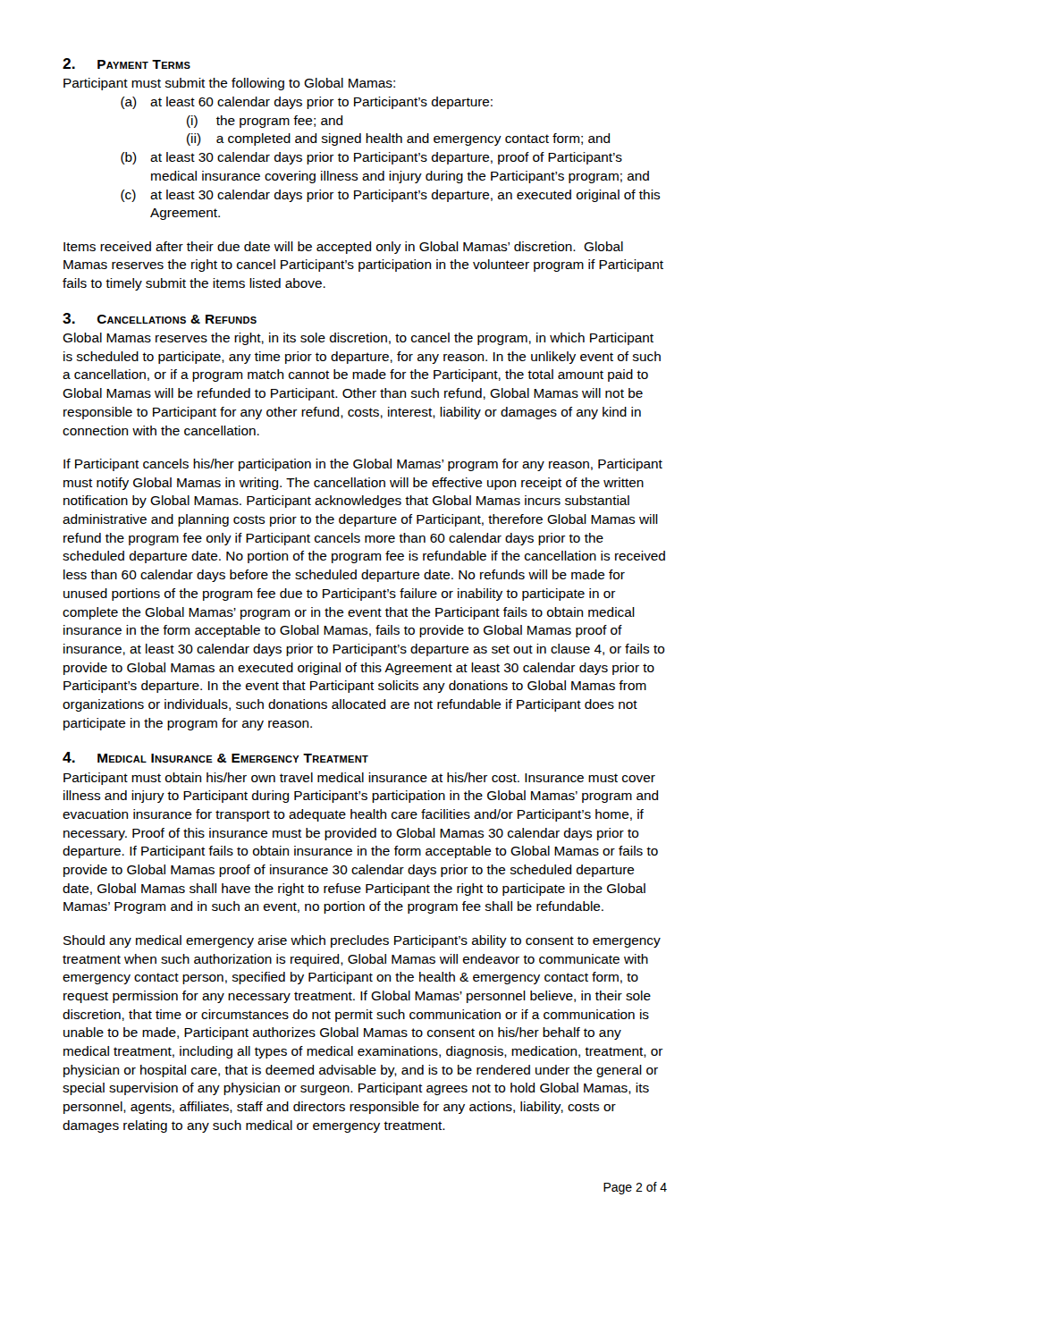2. Payment Terms
Participant must submit the following to Global Mamas:
(a) at least 60 calendar days prior to Participant’s departure:
(i) the program fee; and
(ii) a completed and signed health and emergency contact form; and
(b) at least 30 calendar days prior to Participant’s departure, proof of Participant’s medical insurance covering illness and injury during the Participant’s program; and
(c) at least 30 calendar days prior to Participant’s departure, an executed original of this Agreement.
Items received after their due date will be accepted only in Global Mamas’ discretion. Global Mamas reserves the right to cancel Participant’s participation in the volunteer program if Participant fails to timely submit the items listed above.
3. Cancellations & Refunds
Global Mamas reserves the right, in its sole discretion, to cancel the program, in which Participant is scheduled to participate, any time prior to departure, for any reason. In the unlikely event of such a cancellation, or if a program match cannot be made for the Participant, the total amount paid to Global Mamas will be refunded to Participant. Other than such refund, Global Mamas will not be responsible to Participant for any other refund, costs, interest, liability or damages of any kind in connection with the cancellation.
If Participant cancels his/her participation in the Global Mamas’ program for any reason, Participant must notify Global Mamas in writing. The cancellation will be effective upon receipt of the written notification by Global Mamas. Participant acknowledges that Global Mamas incurs substantial administrative and planning costs prior to the departure of Participant, therefore Global Mamas will refund the program fee only if Participant cancels more than 60 calendar days prior to the scheduled departure date. No portion of the program fee is refundable if the cancellation is received less than 60 calendar days before the scheduled departure date. No refunds will be made for unused portions of the program fee due to Participant’s failure or inability to participate in or complete the Global Mamas’ program or in the event that the Participant fails to obtain medical insurance in the form acceptable to Global Mamas, fails to provide to Global Mamas proof of insurance, at least 30 calendar days prior to Participant’s departure as set out in clause 4, or fails to provide to Global Mamas an executed original of this Agreement at least 30 calendar days prior to Participant’s departure. In the event that Participant solicits any donations to Global Mamas from organizations or individuals, such donations allocated are not refundable if Participant does not participate in the program for any reason.
4. Medical Insurance & Emergency Treatment
Participant must obtain his/her own travel medical insurance at his/her cost. Insurance must cover illness and injury to Participant during Participant’s participation in the Global Mamas’ program and evacuation insurance for transport to adequate health care facilities and/or Participant’s home, if necessary. Proof of this insurance must be provided to Global Mamas 30 calendar days prior to departure. If Participant fails to obtain insurance in the form acceptable to Global Mamas or fails to provide to Global Mamas proof of insurance 30 calendar days prior to the scheduled departure date, Global Mamas shall have the right to refuse Participant the right to participate in the Global Mamas’ Program and in such an event, no portion of the program fee shall be refundable.
Should any medical emergency arise which precludes Participant’s ability to consent to emergency treatment when such authorization is required, Global Mamas will endeavor to communicate with emergency contact person, specified by Participant on the health & emergency contact form, to request permission for any necessary treatment. If Global Mamas’ personnel believe, in their sole discretion, that time or circumstances do not permit such communication or if a communication is unable to be made, Participant authorizes Global Mamas to consent on his/her behalf to any medical treatment, including all types of medical examinations, diagnosis, medication, treatment, or physician or hospital care, that is deemed advisable by, and is to be rendered under the general or special supervision of any physician or surgeon. Participant agrees not to hold Global Mamas, its personnel, agents, affiliates, staff and directors responsible for any actions, liability, costs or damages relating to any such medical or emergency treatment.
Page 2 of 4